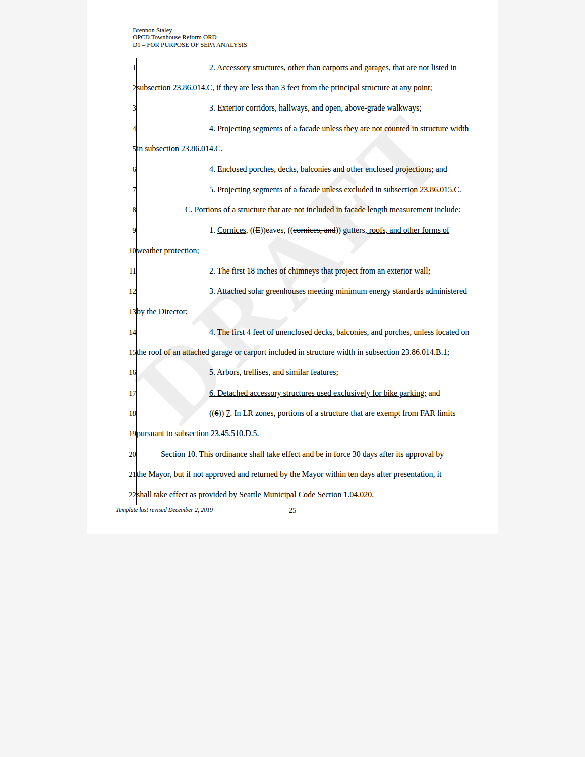DRAFT
Brennon Staley
OPCD Townhouse Reform ORD
D1 – FOR PURPOSE OF SEPA ANALYSIS
| 1 | 2. Accessory structures, other than carports and garages, that are not listed in |
| 2 | subsection 23.86.014.C, if they are less than 3 feet from the principal structure at any point; |
| 3 | 3. Exterior corridors, hallways, and open, above-grade walkways; |
| 4 | 4. Projecting segments of a facade unless they are not counted in structure width |
| 5 | in subsection 23.86.014.C. |
| 6 | 4. Enclosed porches, decks, balconies and other enclosed projections; and |
| 7 | 5. Projecting segments of a facade unless excluded in subsection 23.86.015.C. |
| 8 | C. Portions of a structure that are not included in facade length measurement include: |
| 9 | 1. Cornices, (( E )) eaves, (( cornices, and )) gutters , roofs, and other forms of |
| 10 | weather protection ; |
| 11 | 2. The first 18 inches of chimneys that project from an exterior wall; |
| 12 | 3. Attached solar greenhouses meeting minimum energy standards administered |
| 13 | by the Director; |
| 14 | 4. The first 4 feet of unenclosed decks, balconies, and porches, unless located on |
| 15 | the roof of an attached garage or carport included in structure width in subsection 23.86.014.B.1; |
| 16 | 5. Arbors, trellises, and similar features; |
| 17 | 6. Detached accessory structures used exclusively for bike parking; and |
| 18 | (( 6 )) 7 . In LR zones, portions of a structure that are exempt from FAR limits |
| 19 | pursuant to subsection 23.45.510.D.5. |
| 20 | Section 10. This ordinance shall take effect and be in force 30 days after its approval by |
| 21 | the Mayor, but if not approved and returned by the Mayor within ten days after presentation, it |
| 22 | shall take effect as provided by Seattle Municipal Code Section 1.04.020. |
Template last revised December 2, 2019 25